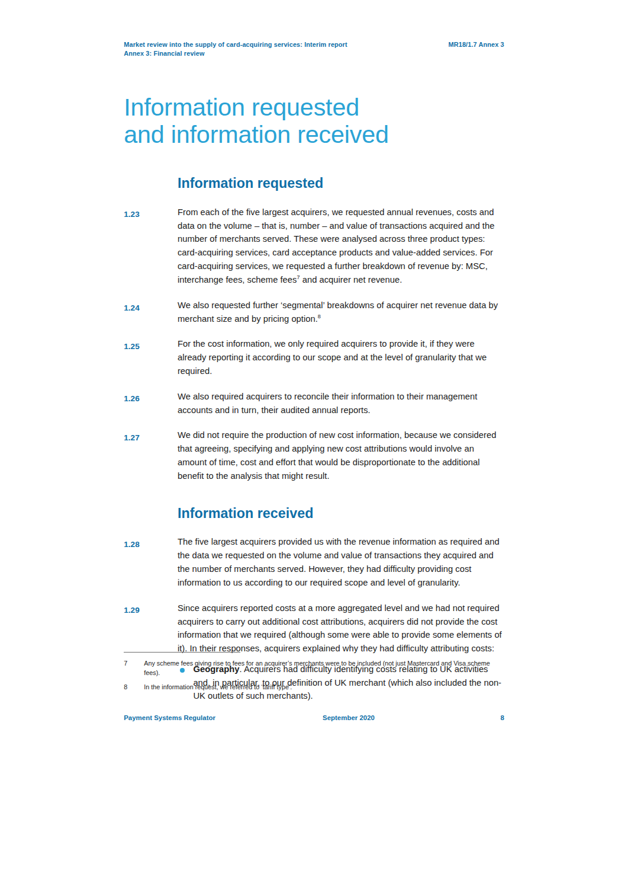Market review into the supply of card-acquiring services: Interim report
Annex 3: Financial review
MR18/1.7 Annex 3
Information requested
and information received
Information requested
1.23
From each of the five largest acquirers, we requested annual revenues, costs and data on the volume – that is, number – and value of transactions acquired and the number of merchants served. These were analysed across three product types: card-acquiring services, card acceptance products and value-added services. For card-acquiring services, we requested a further breakdown of revenue by: MSC, interchange fees, scheme fees7 and acquirer net revenue.
1.24
We also requested further ‘segmental’ breakdowns of acquirer net revenue data by merchant size and by pricing option.8
1.25
For the cost information, we only required acquirers to provide it, if they were already reporting it according to our scope and at the level of granularity that we required.
1.26
We also required acquirers to reconcile their information to their management accounts and in turn, their audited annual reports.
1.27
We did not require the production of new cost information, because we considered that agreeing, specifying and applying new cost attributions would involve an amount of time, cost and effort that would be disproportionate to the additional benefit to the analysis that might result.
Information received
1.28
The five largest acquirers provided us with the revenue information as required and the data we requested on the volume and value of transactions they acquired and the number of merchants served. However, they had difficulty providing cost information to us according to our required scope and level of granularity.
1.29
Since acquirers reported costs at a more aggregated level and we had not required acquirers to carry out additional cost attributions, acquirers did not provide the cost information that we required (although some were able to provide some elements of it). In their responses, acquirers explained why they had difficulty attributing costs:
Geography. Acquirers had difficulty identifying costs relating to UK activities and, in particular, to our definition of UK merchant (which also included the non-UK outlets of such merchants).
7
Any scheme fees giving rise to fees for an acquirer’s merchants were to be included (not just Mastercard and Visa scheme fees).
8
In the information request, we referred to ‘tariff type’.
Payment Systems Regulator
September 2020
8